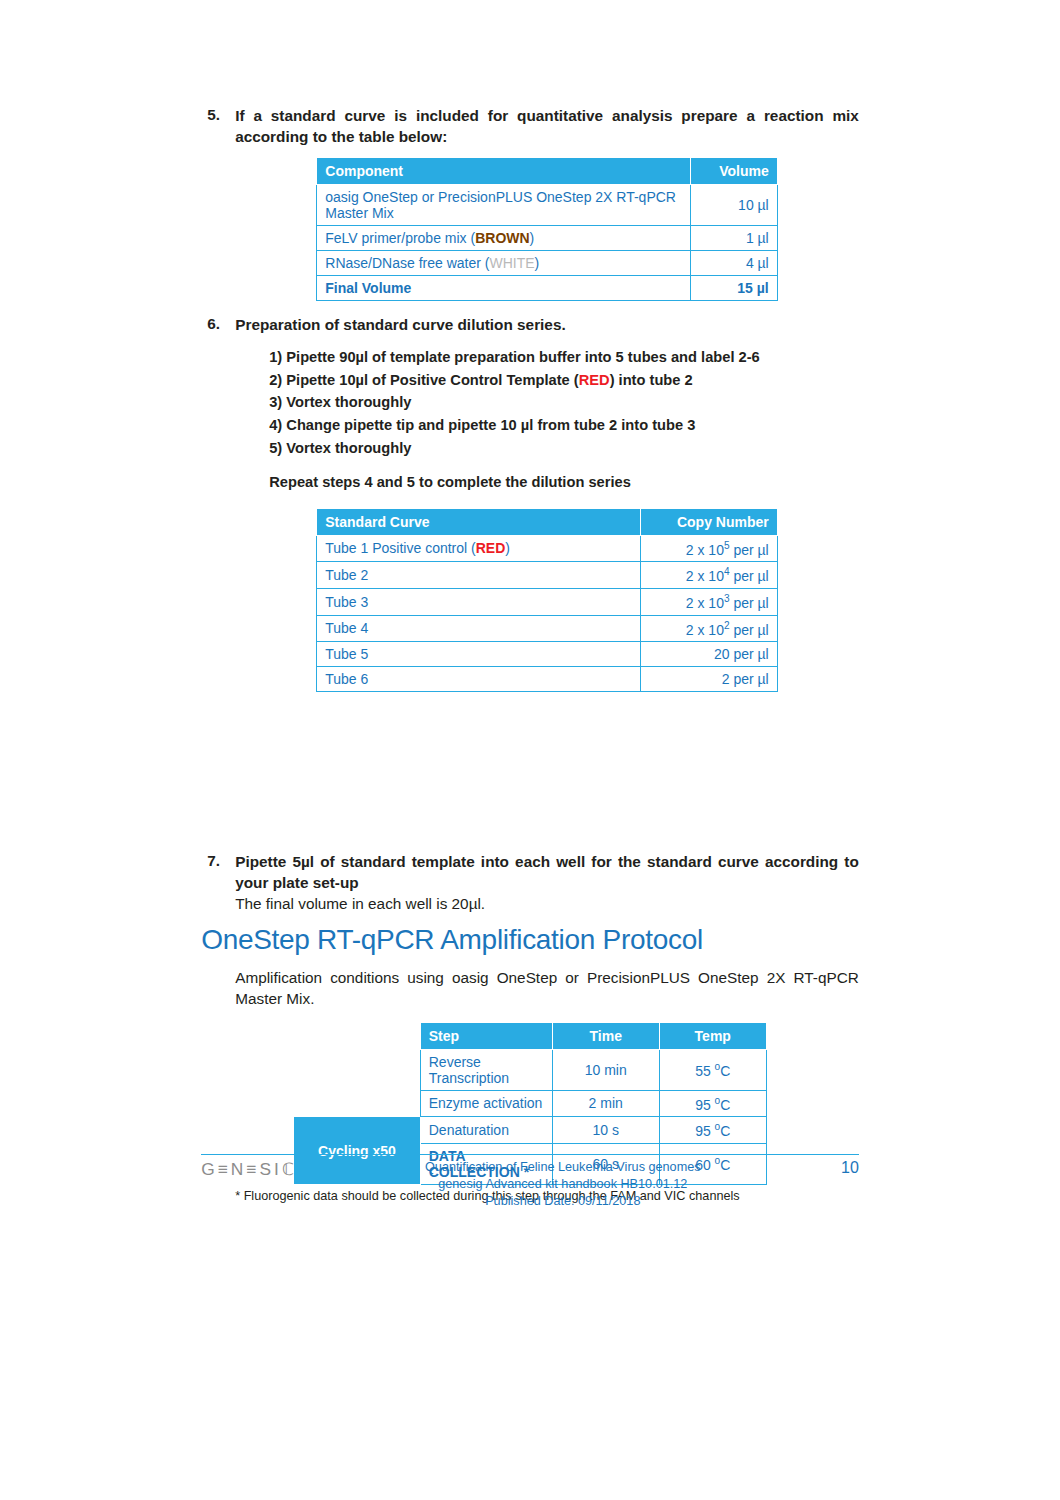5.
If a standard curve is included for quantitative analysis prepare a reaction mix according to the table below:
| Component | Volume |
| --- | --- |
| oasig OneStep or PrecisionPLUS OneStep 2X RT-qPCR Master Mix | 10 µl |
| FeLV primer/probe mix ( BROWN ) | 1 µl |
| RNase/DNase free water ( WHITE ) | 4 µl |
| Final Volume | 15 µl |
6.
Preparation of standard curve dilution series.
1) Pipette 90µl of template preparation buffer into 5 tubes and label 2-6
2) Pipette 10µl of Positive Control Template (RED) into tube 2
3) Vortex thoroughly
4) Change pipette tip and pipette 10 µl from tube 2 into tube 3
5) Vortex thoroughly
Repeat steps 4 and 5 to complete the dilution series
| Standard Curve | Copy Number |
| --- | --- |
| Tube 1 Positive control ( RED ) | 2 x 10 5 per µl |
| Tube 2 | 2 x 10 4 per µl |
| Tube 3 | 2 x 10 3 per µl |
| Tube 4 | 2 x 10 2 per µl |
| Tube 5 | 20 per µl |
| Tube 6 | 2 per µl |
7.
Pipette 5µl of standard template into each well for the standard curve according to your plate set-up
The final volume in each well is 20µl.
OneStep RT-qPCR Amplification Protocol
Amplification conditions using oasig OneStep or PrecisionPLUS OneStep 2X RT-qPCR Master Mix.
| | Step | Time | Temp |
| --- | --- | --- | --- |
| | Reverse Transcription | 10 min | 55 o C |
| | Enzyme activation | 2 min | 95 o C |
| Cycling x50 | Denaturation | 10 s | 95 o C |
| DATA COLLECTION * | 60 s | 60 o C |
* Fluorogenic data should be collected during this step through the FAM and VIC channels
G≡N≡SIℂ
Quantification of Feline Leukemia Virus genomes
genesig Advanced kit handbook HB10.01.12
Published Date: 09/11/2018
10